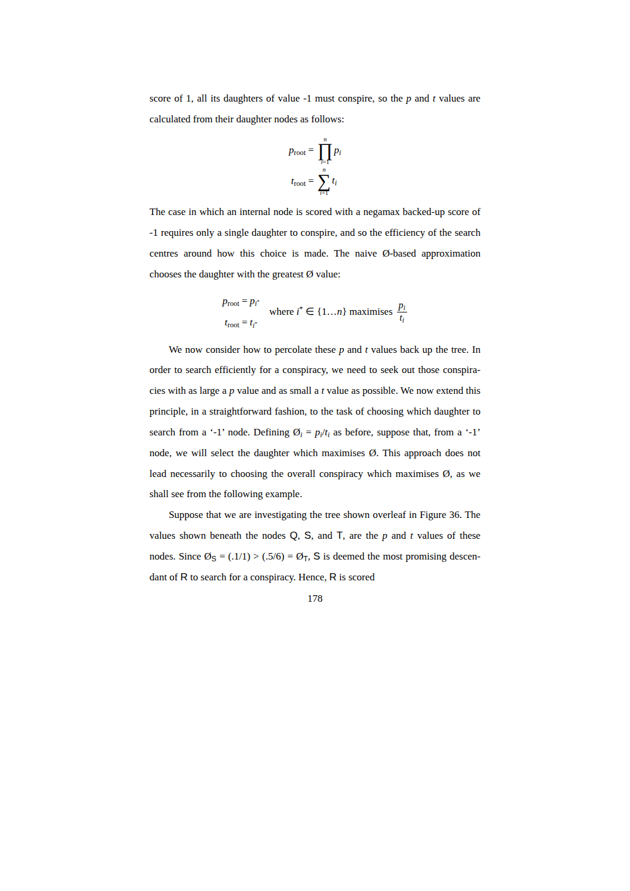score of 1, all its daughters of value -1 must conspire, so the p and t values are calculated from their daughter nodes as follows:
| p root | = | n ∏ i =1 p i |
| t root | = | n ∑ i =1 t i |
The case in which an internal node is scored with a negamax backed-up score of -1 requires only a single daughter to conspire, and so the efficiency of the search centres around how this choice is made. The naive Ø-based approximation chooses the daughter with the greatest Ø value:
| p root | = | p i * |
| t root | = | t i * |
where i* ∈ {1…n} maximises pi ti
We now consider how to percolate these p and t values back up the tree. In order to search efficiently for a conspiracy, we need to seek out those conspiracies with as large a p value and as small a t value as possible. We now extend this principle, in a straightforward fashion, to the task of choosing which daughter to search from a ‘-1’ node. Defining Øi = pi/ti as before, suppose that, from a ‘-1’ node, we will select the daughter which maximises Ø. This approach does not lead necessarily to choosing the overall conspiracy which maximises Ø, as we shall see from the following example.
Suppose that we are investigating the tree shown overleaf in Figure 36. The values shown beneath the nodes Q, S, and T, are the p and t values of these nodes. Since ØS = (.1/1) > (.5/6) = ØT, S is deemed the most promising descendant of R to search for a conspiracy. Hence, R is scored
178